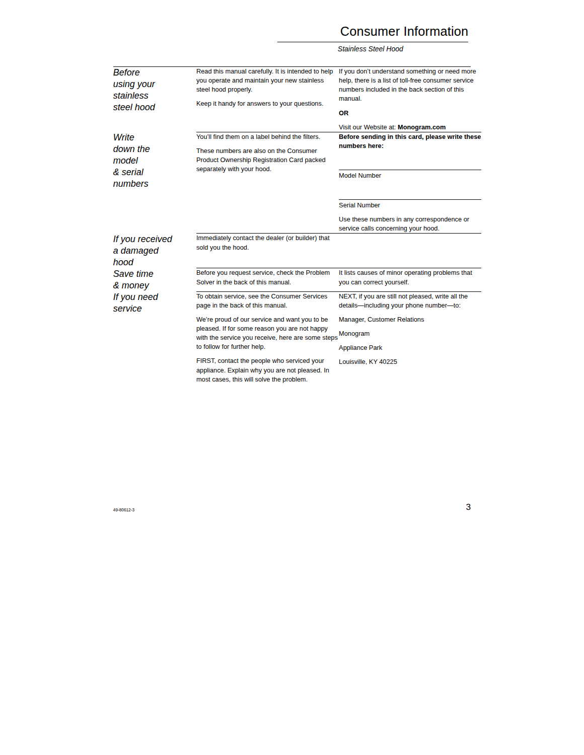Consumer Information
Stainless Steel Hood
| Before using your stainless steel hood | Read this manual carefully. It is intended to help you operate and maintain your new stainless steel hood properly. Keep it handy for answers to your questions. | If you don’t understand something or need more help, there is a list of toll-free consumer service numbers included in the back section of this manual. OR Visit our Website at: Monogram.com |
| Write down the model & serial numbers | You’ll find them on a label behind the filters. These numbers are also on the Consumer Product Ownership Registration Card packed separately with your hood. | Before sending in this card, please write these numbers here: Model Number Serial Number Use these numbers in any correspondence or service calls concerning your hood. |
| If you received a damaged hood | Immediately contact the dealer (or builder) that sold you the hood. | |
| Save time & money | Before you request service, check the Problem Solver in the back of this manual. | It lists causes of minor operating problems that you can correct yourself. |
| If you need service | To obtain service, see the Consumer Services page in the back of this manual. We’re proud of our service and want you to be pleased. If for some reason you are not happy with the service you receive, here are some steps to follow for further help. FIRST, contact the people who serviced your appliance. Explain why you are not pleased. In most cases, this will solve the problem. | NEXT, if you are still not pleased, write all the details—including your phone number—to: Manager, Customer Relations Monogram Appliance Park Louisville, KY 40225 |
49-80612-3 3